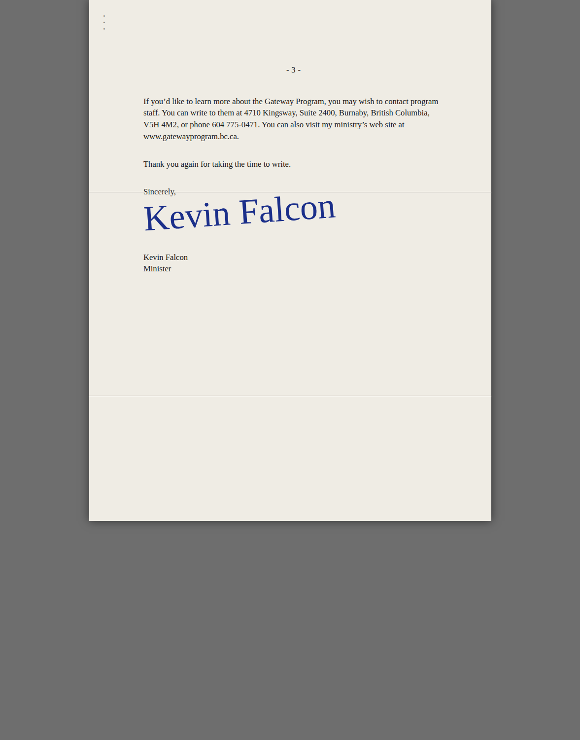•
•
•
- 3 -
If you’d like to learn more about the Gateway Program, you may wish to contact program staff. You can write to them at 4710 Kingsway, Suite 2400, Burnaby, British Columbia, V5H 4M2, or phone 604 775-0471. You can also visit my ministry’s web site at www.gatewayprogram.bc.ca.
Thank you again for taking the time to write.
Sincerely,
Kevin Falcon
Kevin Falcon
Minister